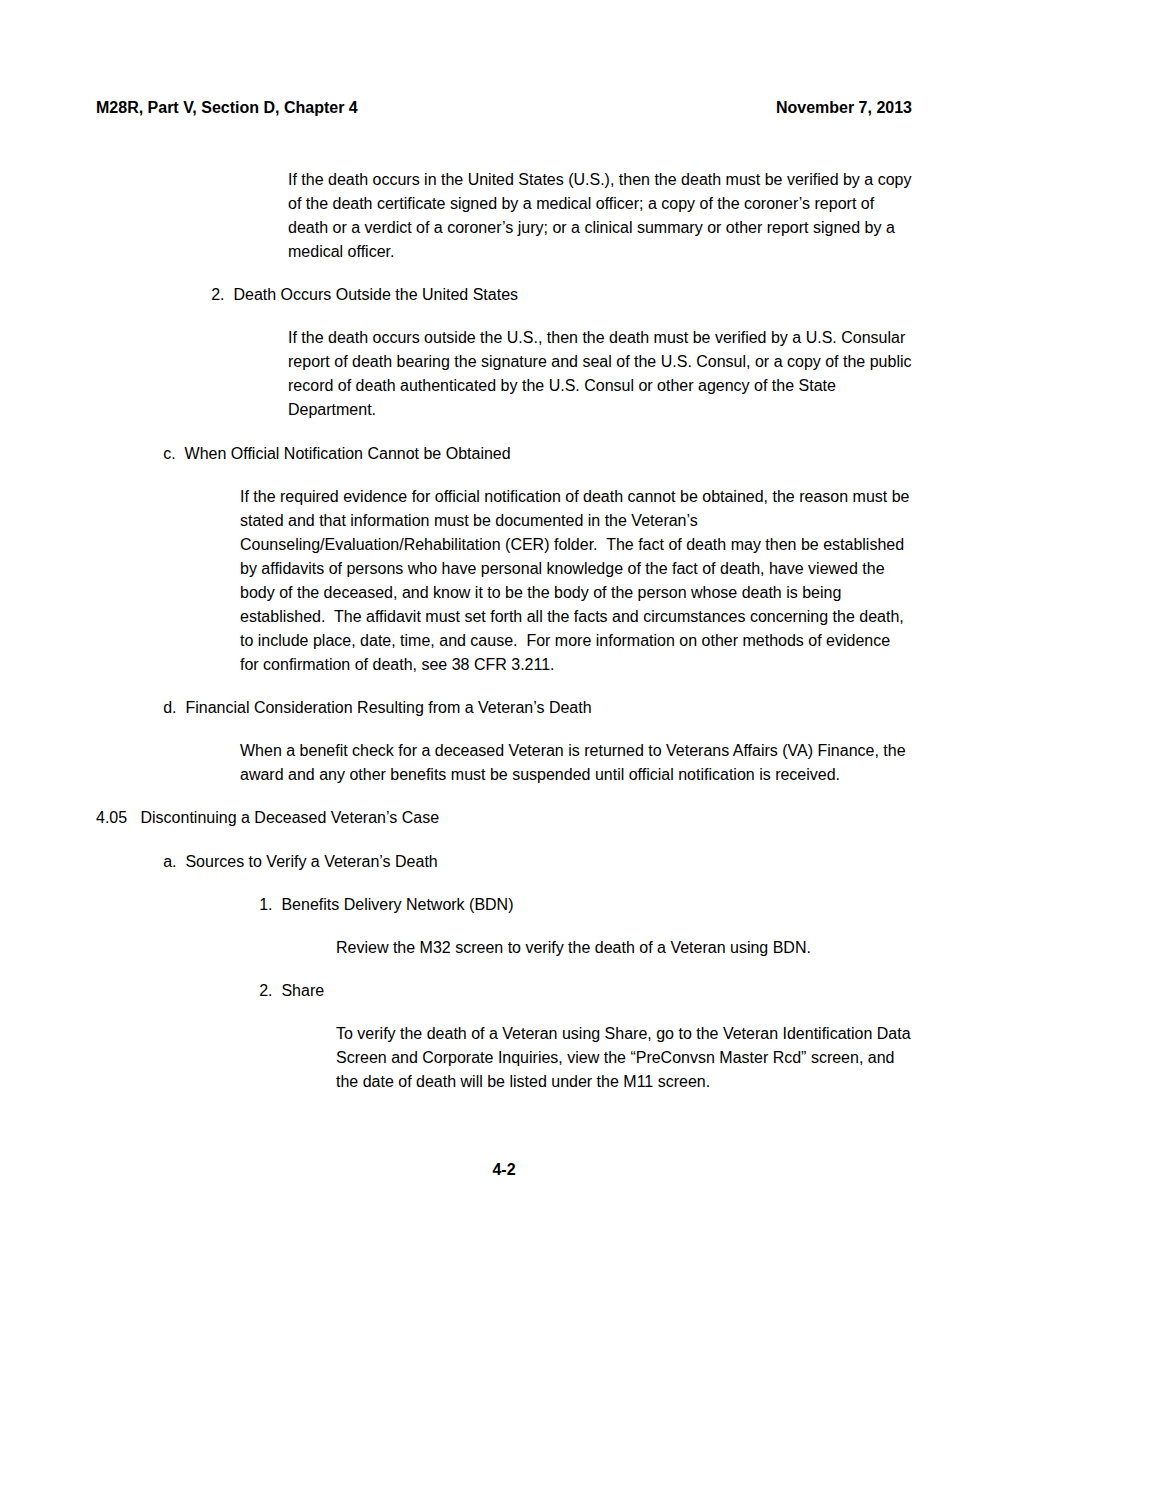M28R, Part V, Section D, Chapter 4
November 7, 2013
If the death occurs in the United States (U.S.), then the death must be verified by a copy of the death certificate signed by a medical officer; a copy of the coroner’s report of death or a verdict of a coroner’s jury; or a clinical summary or other report signed by a medical officer.
2. Death Occurs Outside the United States
If the death occurs outside the U.S., then the death must be verified by a U.S. Consular report of death bearing the signature and seal of the U.S. Consul, or a copy of the public record of death authenticated by the U.S. Consul or other agency of the State Department.
c. When Official Notification Cannot be Obtained
If the required evidence for official notification of death cannot be obtained, the reason must be stated and that information must be documented in the Veteran’s Counseling/Evaluation/Rehabilitation (CER) folder. The fact of death may then be established by affidavits of persons who have personal knowledge of the fact of death, have viewed the body of the deceased, and know it to be the body of the person whose death is being established. The affidavit must set forth all the facts and circumstances concerning the death, to include place, date, time, and cause. For more information on other methods of evidence for confirmation of death, see 38 CFR 3.211.
d. Financial Consideration Resulting from a Veteran’s Death
When a benefit check for a deceased Veteran is returned to Veterans Affairs (VA) Finance, the award and any other benefits must be suspended until official notification is received.
4.05 Discontinuing a Deceased Veteran’s Case
a. Sources to Verify a Veteran’s Death
1. Benefits Delivery Network (BDN)
Review the M32 screen to verify the death of a Veteran using BDN.
2. Share
To verify the death of a Veteran using Share, go to the Veteran Identification Data Screen and Corporate Inquiries, view the “PreConvsn Master Rcd” screen, and the date of death will be listed under the M11 screen.
4-2